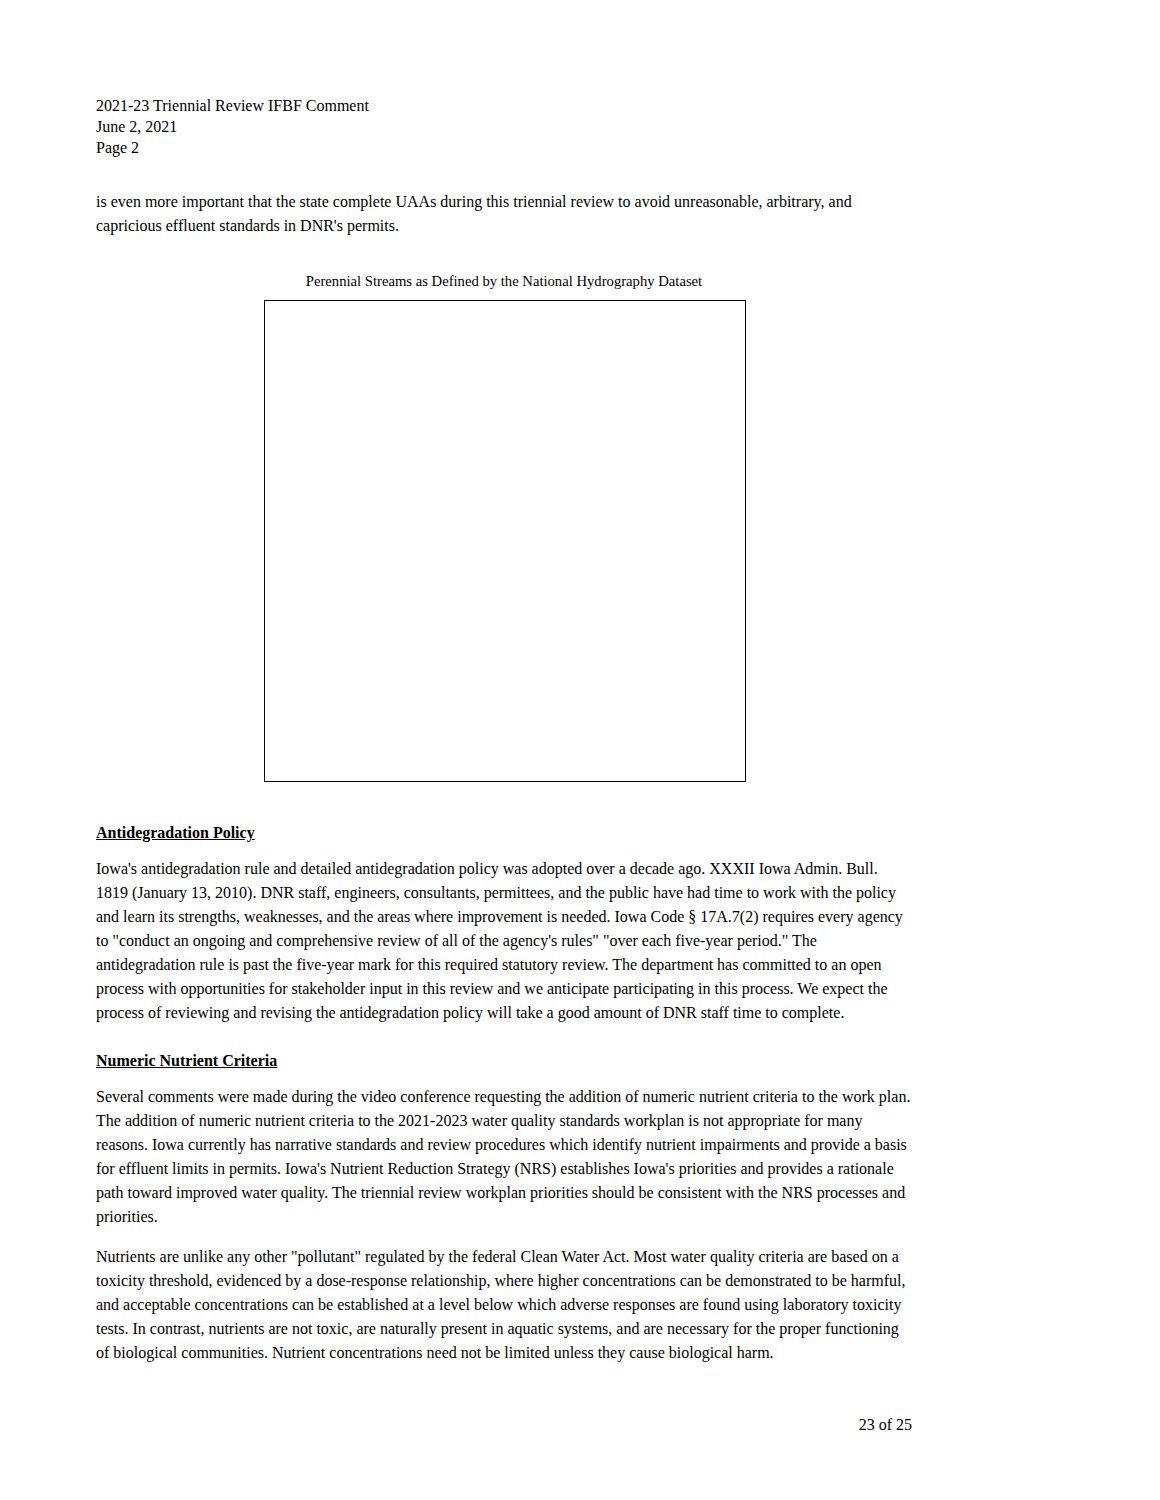2021-23 Triennial Review IFBF Comment
June 2, 2021
Page 2
is even more important that the state complete UAAs during this triennial review to avoid unreasonable, arbitrary, and capricious effluent standards in DNR's permits.
Perennial Streams as Defined by the National Hydrography Dataset
Antidegradation Policy
Iowa's antidegradation rule and detailed antidegradation policy was adopted over a decade ago. XXXII Iowa Admin. Bull. 1819 (January 13, 2010). DNR staff, engineers, consultants, permittees, and the public have had time to work with the policy and learn its strengths, weaknesses, and the areas where improvement is needed. Iowa Code § 17A.7(2) requires every agency to "conduct an ongoing and comprehensive review of all of the agency's rules" "over each five-year period." The antidegradation rule is past the five-year mark for this required statutory review. The department has committed to an open process with opportunities for stakeholder input in this review and we anticipate participating in this process. We expect the process of reviewing and revising the antidegradation policy will take a good amount of DNR staff time to complete.
Numeric Nutrient Criteria
Several comments were made during the video conference requesting the addition of numeric nutrient criteria to the work plan. The addition of numeric nutrient criteria to the 2021-2023 water quality standards workplan is not appropriate for many reasons. Iowa currently has narrative standards and review procedures which identify nutrient impairments and provide a basis for effluent limits in permits. Iowa's Nutrient Reduction Strategy (NRS) establishes Iowa's priorities and provides a rationale path toward improved water quality. The triennial review workplan priorities should be consistent with the NRS processes and priorities.
Nutrients are unlike any other "pollutant" regulated by the federal Clean Water Act. Most water quality criteria are based on a toxicity threshold, evidenced by a dose-response relationship, where higher concentrations can be demonstrated to be harmful, and acceptable concentrations can be established at a level below which adverse responses are found using laboratory toxicity tests. In contrast, nutrients are not toxic, are naturally present in aquatic systems, and are necessary for the proper functioning of biological communities. Nutrient concentrations need not be limited unless they cause biological harm.
23 of 25